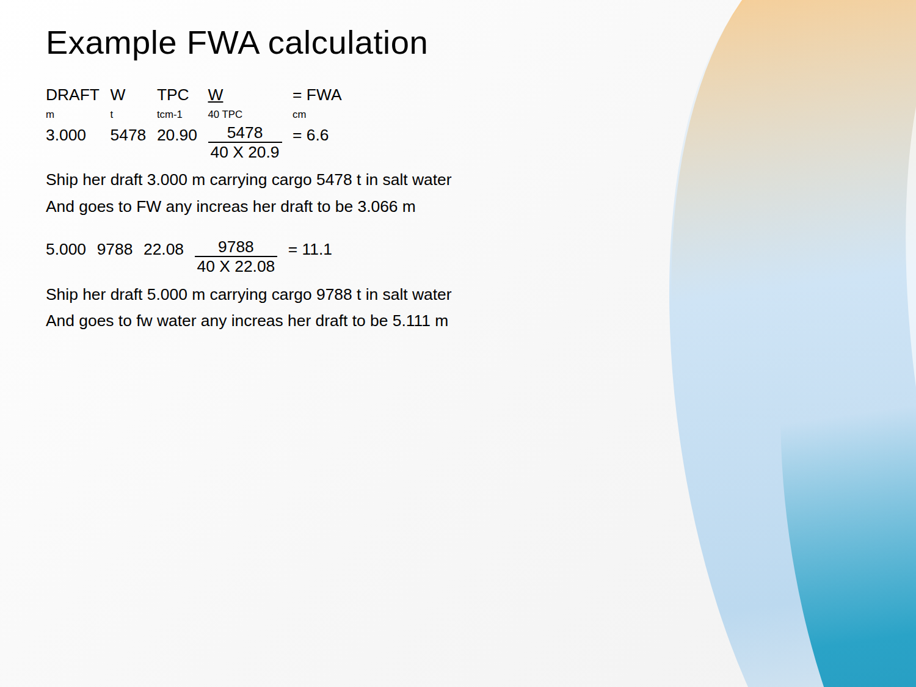Example FWA calculation
| DRAFT | W | TPC | W | = FWA |
| m | t | tcm-1 | 40 TPC | cm |
| 3.000 | 5478 | 20.90 | 5478 40 X 20.9 | = 6.6 |
Ship her draft 3.000 m carrying cargo 5478 t in salt water
And goes to FW any increas her draft to be 3.066 m
| 5.000 | 9788 | 22.08 | 9788 40 X 22.08 | = 11.1 |
Ship her draft 5.000 m carrying cargo 9788 t in salt water
And goes to fw water any increas her draft to be 5.111 m